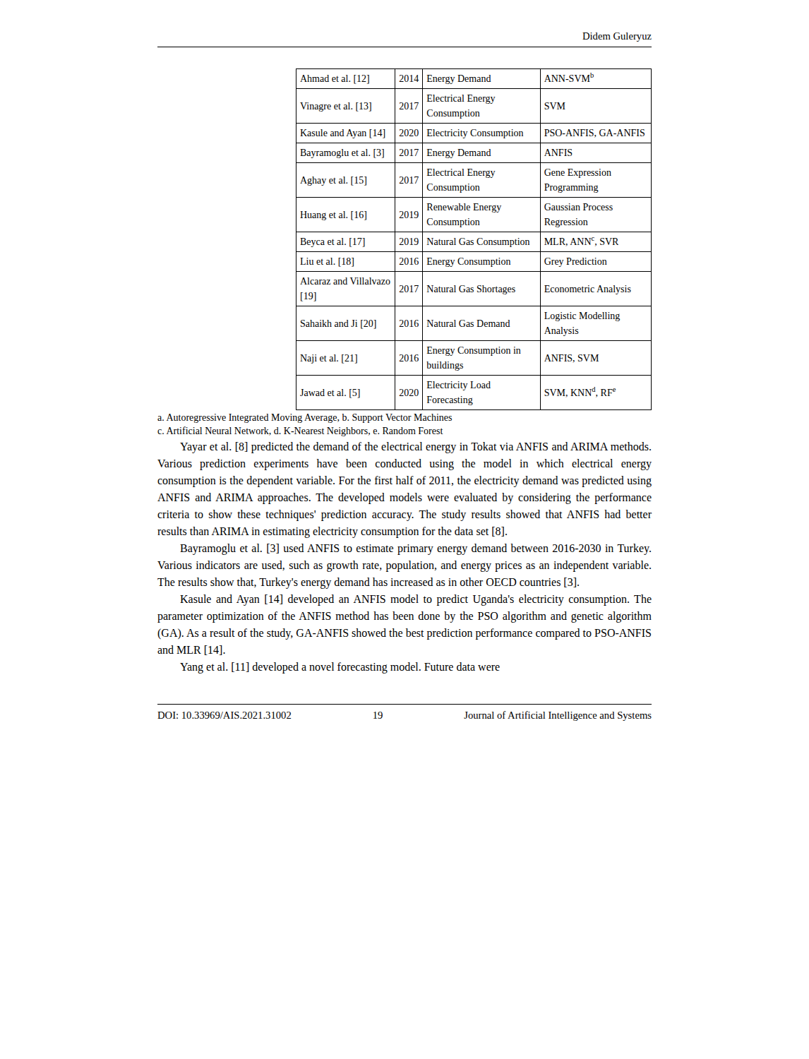Didem Guleryuz
| Ahmad et al. [12] | 2014 | Energy Demand | ANN-SVM b |
| Vinagre et al. [13] | 2017 | Electrical Energy Consumption | SVM |
| Kasule and Ayan [14] | 2020 | Electricity Consumption | PSO-ANFIS, GA-ANFIS |
| Bayramoglu et al. [3] | 2017 | Energy Demand | ANFIS |
| Aghay et al. [15] | 2017 | Electrical Energy Consumption | Gene Expression Programming |
| Huang et al. [16] | 2019 | Renewable Energy Consumption | Gaussian Process Regression |
| Beyca et al. [17] | 2019 | Natural Gas Consumption | MLR, ANN c , SVR |
| Liu et al. [18] | 2016 | Energy Consumption | Grey Prediction |
| Alcaraz and Villalvazo [19] | 2017 | Natural Gas Shortages | Econometric Analysis |
| Sahaikh and Ji [20] | 2016 | Natural Gas Demand | Logistic Modelling Analysis |
| Naji et al. [21] | 2016 | Energy Consumption in buildings | ANFIS, SVM |
| Jawad et al. [5] | 2020 | Electricity Load Forecasting | SVM, KNN d , RF e |
a. Autoregressive Integrated Moving Average, b. Support Vector Machines
c. Artificial Neural Network, d. K-Nearest Neighbors, e. Random Forest
Yayar et al. [8] predicted the demand of the electrical energy in Tokat via ANFIS and ARIMA methods. Various prediction experiments have been conducted using the model in which electrical energy consumption is the dependent variable. For the first half of 2011, the electricity demand was predicted using ANFIS and ARIMA approaches. The developed models were evaluated by considering the performance criteria to show these techniques' prediction accuracy. The study results showed that ANFIS had better results than ARIMA in estimating electricity consumption for the data set [8].
Bayramoglu et al. [3] used ANFIS to estimate primary energy demand between 2016-2030 in Turkey. Various indicators are used, such as growth rate, population, and energy prices as an independent variable. The results show that, Turkey's energy demand has increased as in other OECD countries [3].
Kasule and Ayan [14] developed an ANFIS model to predict Uganda's electricity consumption. The parameter optimization of the ANFIS method has been done by the PSO algorithm and genetic algorithm (GA). As a result of the study, GA-ANFIS showed the best prediction performance compared to PSO-ANFIS and MLR [14].
Yang et al. [11] developed a novel forecasting model. Future data were
DOI: 10.33969/AIS.2021.31002
19
Journal of Artificial Intelligence and Systems